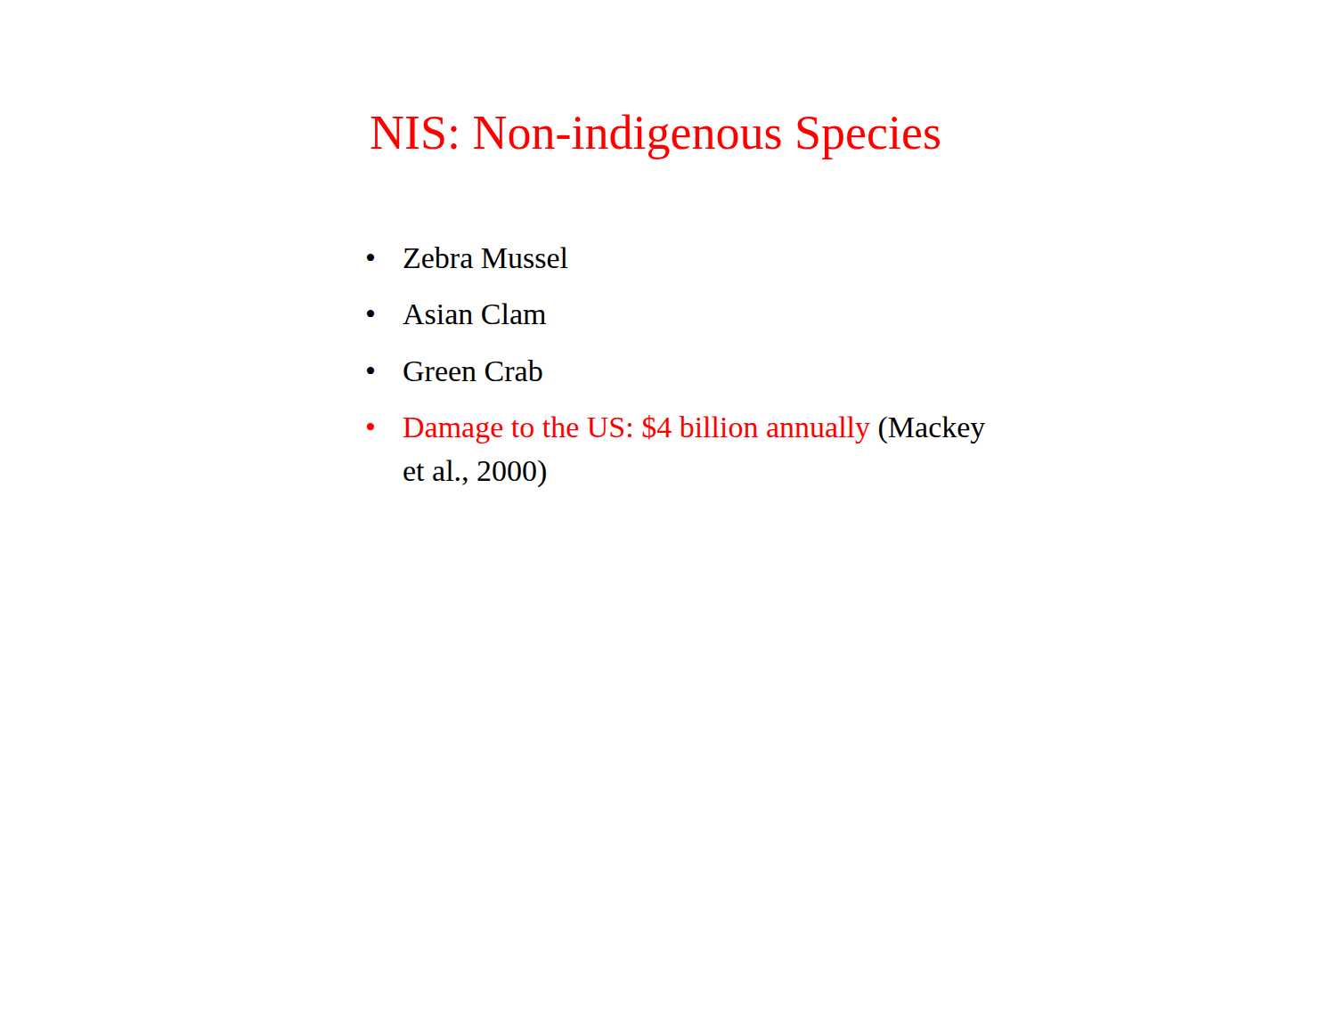NIS: Non-indigenous Species
Zebra Mussel
Asian Clam
Green Crab
Damage to the US: $4 billion annually (Mackey et al., 2000)